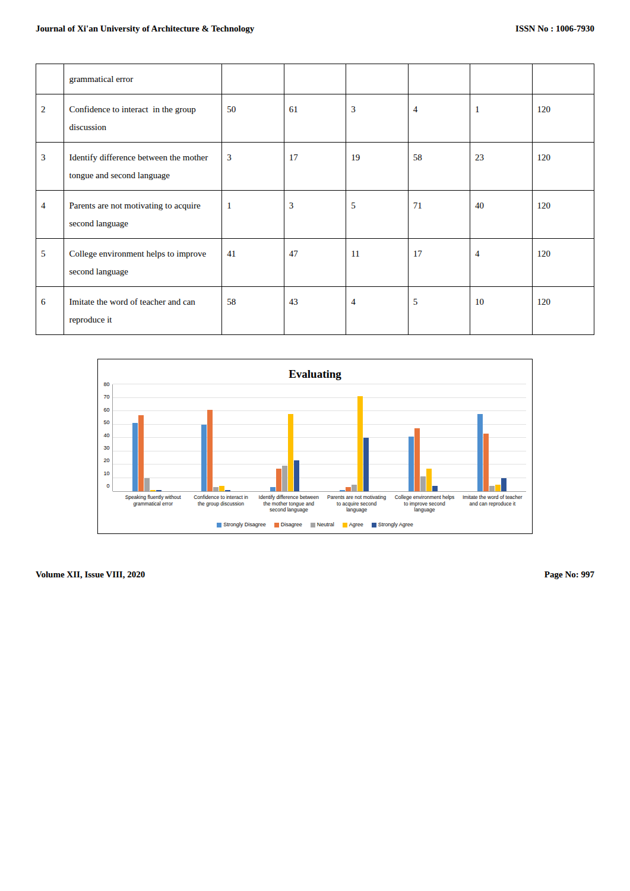Journal of Xi'an University of Architecture & Technology
ISSN No : 1006-7930
| | grammatical error | | | | | | |
| 2 | Confidence to interact in the group discussion | 50 | 61 | 3 | 4 | 1 | 120 |
| 3 | Identify difference between the mother tongue and second language | 3 | 17 | 19 | 58 | 23 | 120 |
| 4 | Parents are not motivating to acquire second language | 1 | 3 | 5 | 71 | 40 | 120 |
| 5 | College environment helps to improve second language | 41 | 47 | 11 | 17 | 4 | 120 |
| 6 | Imitate the word of teacher and can reproduce it | 58 | 43 | 4 | 5 | 10 | 120 |
Evaluating
80 70 60 50 40 30 20 10 0
Speaking fluently without grammatical error
Confidence to interact in the group discussion
Identify difference between the mother tongue and second language
Parents are not motivating to acquire second language
College environment helps to improve second language
Imitate the word of teacher and can reproduce it
Strongly Disagree
Disagree
Neutral
Agree
Strongly Agree
Volume XII, Issue VIII, 2020
Page No: 997